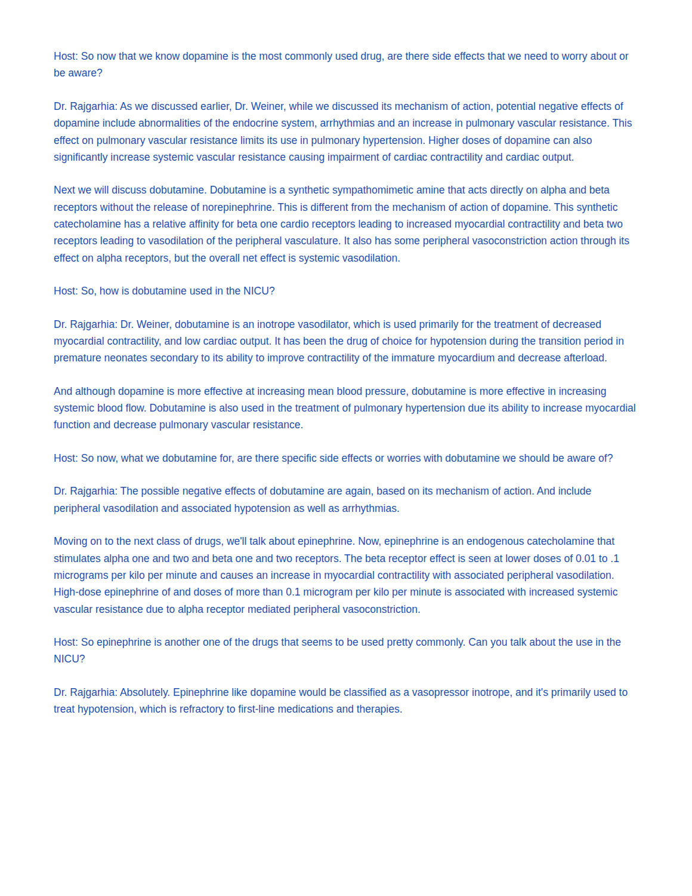Host: So now that we know dopamine is the most commonly used drug, are there side effects that we need to worry about or be aware?
Dr. Rajgarhia: As we discussed earlier, Dr. Weiner, while we discussed its mechanism of action, potential negative effects of dopamine include abnormalities of the endocrine system, arrhythmias and an increase in pulmonary vascular resistance. This effect on pulmonary vascular resistance limits its use in pulmonary hypertension. Higher doses of dopamine can also significantly increase systemic vascular resistance causing impairment of cardiac contractility and cardiac output.
Next we will discuss dobutamine. Dobutamine is a synthetic sympathomimetic amine that acts directly on alpha and beta receptors without the release of norepinephrine. This is different from the mechanism of action of dopamine. This synthetic catecholamine has a relative affinity for beta one cardio receptors leading to increased myocardial contractility and beta two receptors leading to vasodilation of the peripheral vasculature. It also has some peripheral vasoconstriction action through its effect on alpha receptors, but the overall net effect is systemic vasodilation.
Host: So, how is dobutamine used in the NICU?
Dr. Rajgarhia: Dr. Weiner, dobutamine is an inotrope vasodilator, which is used primarily for the treatment of decreased myocardial contractility, and low cardiac output. It has been the drug of choice for hypotension during the transition period in premature neonates secondary to its ability to improve contractility of the immature myocardium and decrease afterload.
And although dopamine is more effective at increasing mean blood pressure, dobutamine is more effective in increasing systemic blood flow. Dobutamine is also used in the treatment of pulmonary hypertension due its ability to increase myocardial function and decrease pulmonary vascular resistance.
Host: So now, what we dobutamine for, are there specific side effects or worries with dobutamine we should be aware of?
Dr. Rajgarhia: The possible negative effects of dobutamine are again, based on its mechanism of action. And include peripheral vasodilation and associated hypotension as well as arrhythmias.
Moving on to the next class of drugs, we'll talk about epinephrine. Now, epinephrine is an endogenous catecholamine that stimulates alpha one and two and beta one and two receptors. The beta receptor effect is seen at lower doses of 0.01 to .1 micrograms per kilo per minute and causes an increase in myocardial contractility with associated peripheral vasodilation. High-dose epinephrine of and doses of more than 0.1 microgram per kilo per minute is associated with increased systemic vascular resistance due to alpha receptor mediated peripheral vasoconstriction.
Host: So epinephrine is another one of the drugs that seems to be used pretty commonly. Can you talk about the use in the NICU?
Dr. Rajgarhia: Absolutely. Epinephrine like dopamine would be classified as a vasopressor inotrope, and it's primarily used to treat hypotension, which is refractory to first-line medications and therapies.